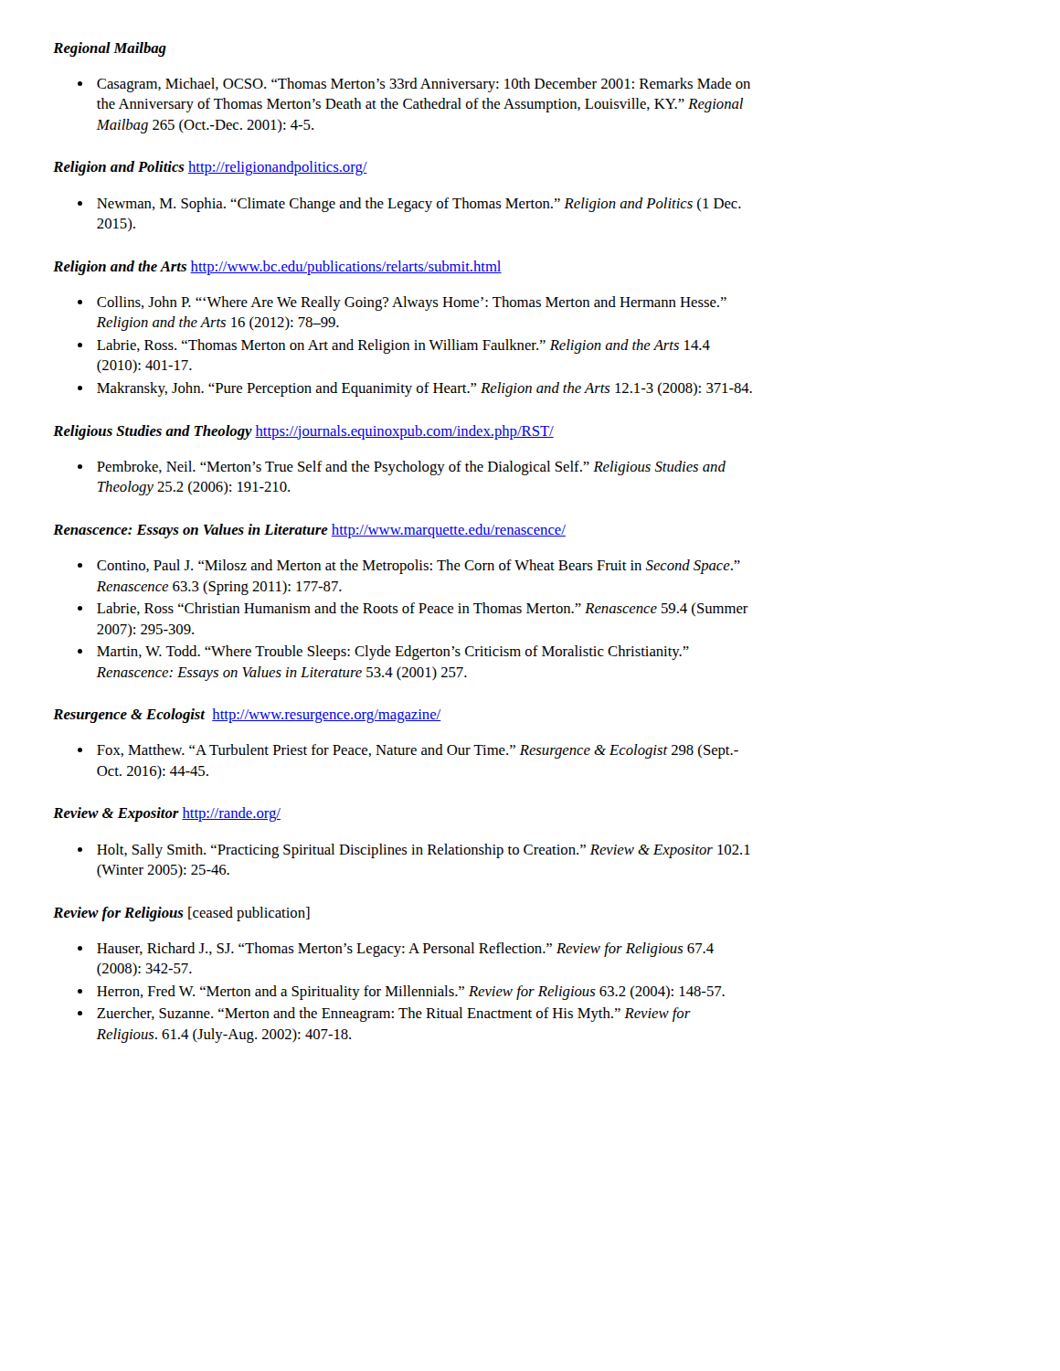Regional Mailbag
Casagram, Michael, OCSO. “Thomas Merton’s 33rd Anniversary: 10th December 2001: Remarks Made on the Anniversary of Thomas Merton’s Death at the Cathedral of the Assumption, Louisville, KY.” Regional Mailbag 265 (Oct.-Dec. 2001): 4-5.
Religion and Politics
http://religionandpolitics.org/
Newman, M. Sophia. “Climate Change and the Legacy of Thomas Merton.” Religion and Politics (1 Dec. 2015).
Religion and the Arts
http://www.bc.edu/publications/relarts/submit.html
Collins, John P. “‘Where Are We Really Going? Always Home’: Thomas Merton and Hermann Hesse.” Religion and the Arts 16 (2012): 78–99.
Labrie, Ross. “Thomas Merton on Art and Religion in William Faulkner.” Religion and the Arts 14.4 (2010): 401-17.
Makransky, John. “Pure Perception and Equanimity of Heart.” Religion and the Arts 12.1-3 (2008): 371-84.
Religious Studies and Theology
https://journals.equinoxpub.com/index.php/RST/
Pembroke, Neil. “Merton’s True Self and the Psychology of the Dialogical Self.” Religious Studies and Theology 25.2 (2006): 191-210.
Renascence: Essays on Values in Literature
http://www.marquette.edu/renascence/
Contino, Paul J. “Milosz and Merton at the Metropolis: The Corn of Wheat Bears Fruit in Second Space.” Renascence 63.3 (Spring 2011): 177-87.
Labrie, Ross “Christian Humanism and the Roots of Peace in Thomas Merton.” Renascence 59.4 (Summer 2007): 295-309.
Martin, W. Todd. “Where Trouble Sleeps: Clyde Edgerton’s Criticism of Moralistic Christianity.” Renascence: Essays on Values in Literature 53.4 (2001) 257.
Resurgence & Ecologist
http://www.resurgence.org/magazine/
Fox, Matthew. “A Turbulent Priest for Peace, Nature and Our Time.” Resurgence & Ecologist 298 (Sept.-Oct. 2016): 44-45.
Review & Expositor
http://rande.org/
Holt, Sally Smith. “Practicing Spiritual Disciplines in Relationship to Creation.” Review & Expositor 102.1 (Winter 2005): 25-46.
Review for Religious
[ceased publication]
Hauser, Richard J., SJ. “Thomas Merton’s Legacy: A Personal Reflection.” Review for Religious 67.4 (2008): 342-57.
Herron, Fred W. “Merton and a Spirituality for Millennials.” Review for Religious 63.2 (2004): 148-57.
Zuercher, Suzanne. “Merton and the Enneagram: The Ritual Enactment of His Myth.” Review for Religious. 61.4 (July-Aug. 2002): 407-18.